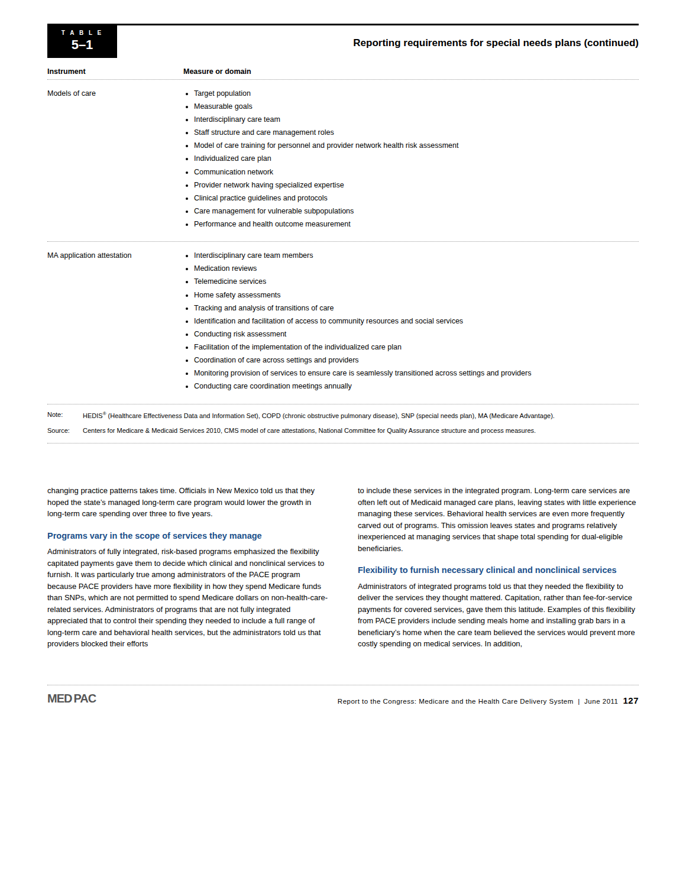T A B L E 5–1
Reporting requirements for special needs plans (continued)
Instrument
Measure or domain
Models of care
Target population
Measurable goals
Interdisciplinary care team
Staff structure and care management roles
Model of care training for personnel and provider network health risk assessment
Individualized care plan
Communication network
Provider network having specialized expertise
Clinical practice guidelines and protocols
Care management for vulnerable subpopulations
Performance and health outcome measurement
MA application attestation
Interdisciplinary care team members
Medication reviews
Telemedicine services
Home safety assessments
Tracking and analysis of transitions of care
Identification and facilitation of access to community resources and social services
Conducting risk assessment
Facilitation of the implementation of the individualized care plan
Coordination of care across settings and providers
Monitoring provision of services to ensure care is seamlessly transitioned across settings and providers
Conducting care coordination meetings annually
Note:
HEDIS® (Healthcare Effectiveness Data and Information Set), COPD (chronic obstructive pulmonary disease), SNP (special needs plan), MA (Medicare Advantage).
Source:
Centers for Medicare & Medicaid Services 2010, CMS model of care attestations, National Committee for Quality Assurance structure and process measures.
changing practice patterns takes time. Officials in New Mexico told us that they hoped the state’s managed long-term care program would lower the growth in long-term care spending over three to five years.
Programs vary in the scope of services they manage
Administrators of fully integrated, risk-based programs emphasized the flexibility capitated payments gave them to decide which clinical and nonclinical services to furnish. It was particularly true among administrators of the PACE program because PACE providers have more flexibility in how they spend Medicare funds than SNPs, which are not permitted to spend Medicare dollars on non-health-care-related services. Administrators of programs that are not fully integrated appreciated that to control their spending they needed to include a full range of long-term care and behavioral health services, but the administrators told us that providers blocked their efforts
to include these services in the integrated program. Long-term care services are often left out of Medicaid managed care plans, leaving states with little experience managing these services. Behavioral health services are even more frequently carved out of programs. This omission leaves states and programs relatively inexperienced at managing services that shape total spending for dual-eligible beneficiaries.
Flexibility to furnish necessary clinical and nonclinical services
Administrators of integrated programs told us that they needed the flexibility to deliver the services they thought mattered. Capitation, rather than fee-for-service payments for covered services, gave them this latitude. Examples of this flexibility from PACE providers include sending meals home and installing grab bars in a beneficiary’s home when the care team believed the services would prevent more costly spending on medical services. In addition,
MED  PAC
Report to the Congress: Medicare and the Health Care Delivery System | June 2011127